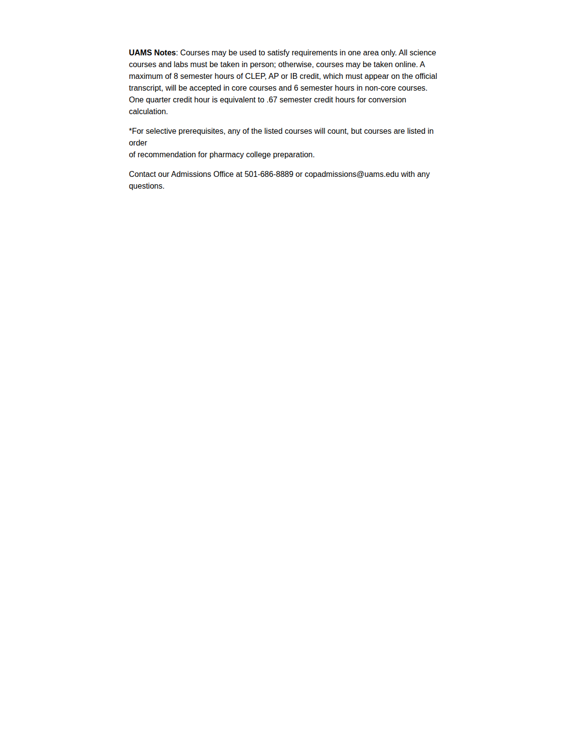UAMS Notes: Courses may be used to satisfy requirements in one area only. All science courses and labs must be taken in person; otherwise, courses may be taken online. A maximum of 8 semester hours of CLEP, AP or IB credit, which must appear on the official transcript, will be accepted in core courses and 6 semester hours in non-core courses. One quarter credit hour is equivalent to .67 semester credit hours for conversion calculation.
*For selective prerequisites, any of the listed courses will count, but courses are listed in order
of recommendation for pharmacy college preparation.
Contact our Admissions Office at 501-686-8889 or copadmissions@uams.edu with any questions.